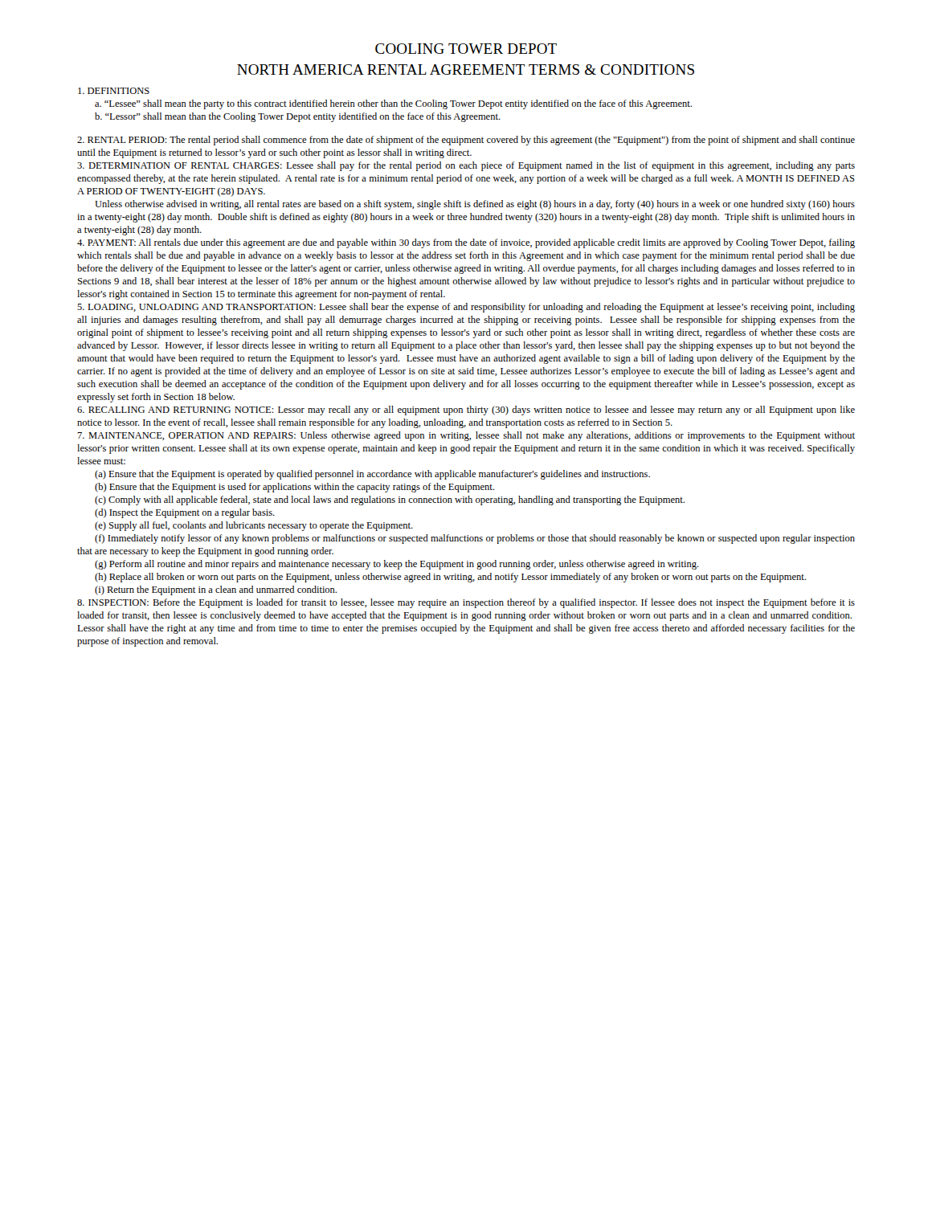COOLING TOWER DEPOT
NORTH AMERICA RENTAL AGREEMENT TERMS & CONDITIONS
1. DEFINITIONS
a. “Lessee” shall mean the party to this contract identified herein other than the Cooling Tower Depot entity identified on the face of this Agreement.
b. “Lessor” shall mean than the Cooling Tower Depot entity identified on the face of this Agreement.
2. RENTAL PERIOD: The rental period shall commence from the date of shipment of the equipment covered by this agreement (the "Equipment") from the point of shipment and shall continue until the Equipment is returned to lessor’s yard or such other point as lessor shall in writing direct.
3. DETERMINATION OF RENTAL CHARGES: Lessee shall pay for the rental period on each piece of Equipment named in the list of equipment in this agreement, including any parts encompassed thereby, at the rate herein stipulated. A rental rate is for a minimum rental period of one week, any portion of a week will be charged as a full week. A MONTH IS DEFINED AS A PERIOD OF TWENTY-EIGHT (28) DAYS.
Unless otherwise advised in writing, all rental rates are based on a shift system, single shift is defined as eight (8) hours in a day, forty (40) hours in a week or one hundred sixty (160) hours in a twenty-eight (28) day month. Double shift is defined as eighty (80) hours in a week or three hundred twenty (320) hours in a twenty-eight (28) day month. Triple shift is unlimited hours in a twenty-eight (28) day month.
4. PAYMENT: All rentals due under this agreement are due and payable within 30 days from the date of invoice, provided applicable credit limits are approved by Cooling Tower Depot, failing which rentals shall be due and payable in advance on a weekly basis to lessor at the address set forth in this Agreement and in which case payment for the minimum rental period shall be due before the delivery of the Equipment to lessee or the latter's agent or carrier, unless otherwise agreed in writing. All overdue payments, for all charges including damages and losses referred to in Sections 9 and 18, shall bear interest at the lesser of 18% per annum or the highest amount otherwise allowed by law without prejudice to lessor's rights and in particular without prejudice to lessor's right contained in Section 15 to terminate this agreement for non-payment of rental.
5. LOADING, UNLOADING AND TRANSPORTATION: Lessee shall bear the expense of and responsibility for unloading and reloading the Equipment at lessee’s receiving point, including all injuries and damages resulting therefrom, and shall pay all demurrage charges incurred at the shipping or receiving points. Lessee shall be responsible for shipping expenses from the original point of shipment to lessee’s receiving point and all return shipping expenses to lessor's yard or such other point as lessor shall in writing direct, regardless of whether these costs are advanced by Lessor. However, if lessor directs lessee in writing to return all Equipment to a place other than lessor's yard, then lessee shall pay the shipping expenses up to but not beyond the amount that would have been required to return the Equipment to lessor's yard. Lessee must have an authorized agent available to sign a bill of lading upon delivery of the Equipment by the carrier. If no agent is provided at the time of delivery and an employee of Lessor is on site at said time, Lessee authorizes Lessor’s employee to execute the bill of lading as Lessee’s agent and such execution shall be deemed an acceptance of the condition of the Equipment upon delivery and for all losses occurring to the equipment thereafter while in Lessee’s possession, except as expressly set forth in Section 18 below.
6. RECALLING AND RETURNING NOTICE: Lessor may recall any or all equipment upon thirty (30) days written notice to lessee and lessee may return any or all Equipment upon like notice to lessor. In the event of recall, lessee shall remain responsible for any loading, unloading, and transportation costs as referred to in Section 5.
7. MAINTENANCE, OPERATION AND REPAIRS: Unless otherwise agreed upon in writing, lessee shall not make any alterations, additions or improvements to the Equipment without lessor's prior written consent. Lessee shall at its own expense operate, maintain and keep in good repair the Equipment and return it in the same condition in which it was received. Specifically lessee must:
(a) Ensure that the Equipment is operated by qualified personnel in accordance with applicable manufacturer's guidelines and instructions.
(b) Ensure that the Equipment is used for applications within the capacity ratings of the Equipment.
(c) Comply with all applicable federal, state and local laws and regulations in connection with operating, handling and transporting the Equipment.
(d) Inspect the Equipment on a regular basis.
(e) Supply all fuel, coolants and lubricants necessary to operate the Equipment.
(f) Immediately notify lessor of any known problems or malfunctions or suspected malfunctions or problems or those that should reasonably be known or suspected upon regular inspection that are necessary to keep the Equipment in good running order.
(g) Perform all routine and minor repairs and maintenance necessary to keep the Equipment in good running order, unless otherwise agreed in writing.
(h) Replace all broken or worn out parts on the Equipment, unless otherwise agreed in writing, and notify Lessor immediately of any broken or worn out parts on the Equipment.
(i) Return the Equipment in a clean and unmarred condition.
8. INSPECTION: Before the Equipment is loaded for transit to lessee, lessee may require an inspection thereof by a qualified inspector. If lessee does not inspect the Equipment before it is loaded for transit, then lessee is conclusively deemed to have accepted that the Equipment is in good running order without broken or worn out parts and in a clean and unmarred condition. Lessor shall have the right at any time and from time to time to enter the premises occupied by the Equipment and shall be given free access thereto and afforded necessary facilities for the purpose of inspection and removal.